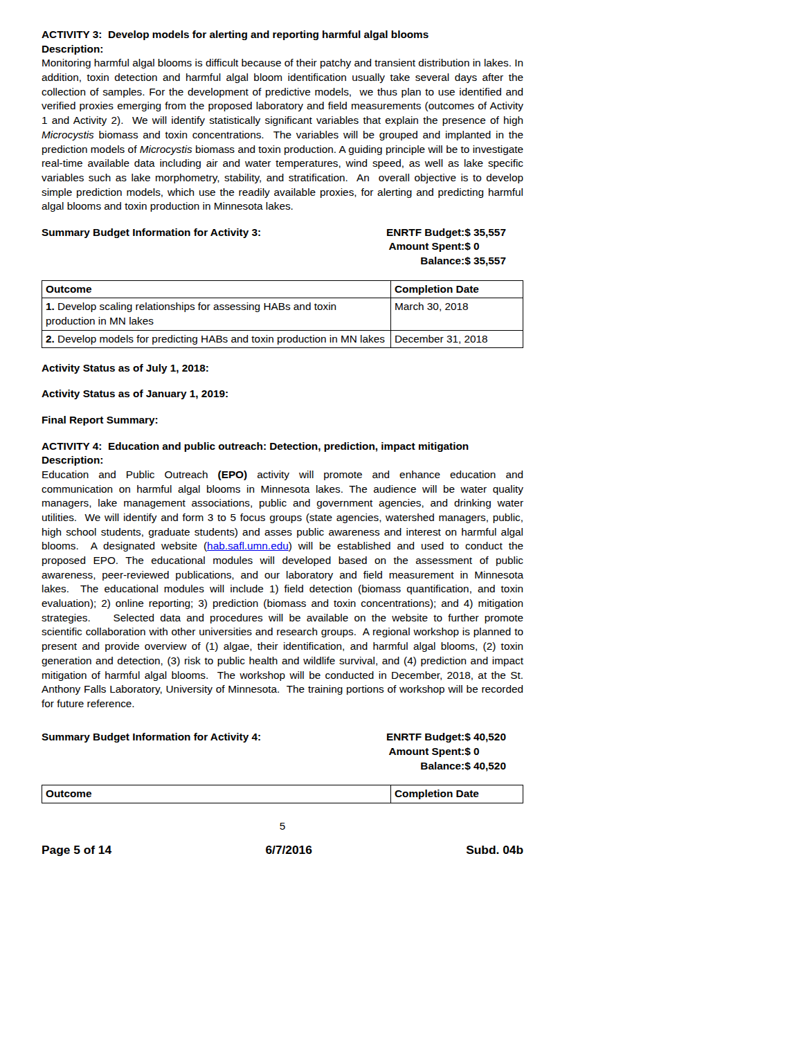ACTIVITY 3: Develop models for alerting and reporting harmful algal blooms
Description:
Monitoring harmful algal blooms is difficult because of their patchy and transient distribution in lakes. In addition, toxin detection and harmful algal bloom identification usually take several days after the collection of samples. For the development of predictive models, we thus plan to use identified and verified proxies emerging from the proposed laboratory and field measurements (outcomes of Activity 1 and Activity 2). We will identify statistically significant variables that explain the presence of high Microcystis biomass and toxin concentrations. The variables will be grouped and implanted in the prediction models of Microcystis biomass and toxin production. A guiding principle will be to investigate real-time available data including air and water temperatures, wind speed, as well as lake specific variables such as lake morphometry, stability, and stratification. An overall objective is to develop simple prediction models, which use the readily available proxies, for alerting and predicting harmful algal blooms and toxin production in Minnesota lakes.
| Summary Budget Information for Activity 3: | ENRTF Budget: | $ 35,557 |
| | Amount Spent: | $ 0 |
| | Balance: | $ 35,557 |
| Outcome | Completion Date |
| --- | --- |
| 1. Develop scaling relationships for assessing HABs and toxin production in MN lakes | March 30, 2018 |
| 2. Develop models for predicting HABs and toxin production in MN lakes | December 31, 2018 |
Activity Status as of July 1, 2018:
Activity Status as of January 1, 2019:
Final Report Summary:
ACTIVITY 4: Education and public outreach: Detection, prediction, impact mitigation
Description:
Education and Public Outreach (EPO) activity will promote and enhance education and communication on harmful algal blooms in Minnesota lakes. The audience will be water quality managers, lake management associations, public and government agencies, and drinking water utilities. We will identify and form 3 to 5 focus groups (state agencies, watershed managers, public, high school students, graduate students) and asses public awareness and interest on harmful algal blooms. A designated website (hab.safl.umn.edu) will be established and used to conduct the proposed EPO. The educational modules will developed based on the assessment of public awareness, peer-reviewed publications, and our laboratory and field measurement in Minnesota lakes. The educational modules will include 1) field detection (biomass quantification, and toxin evaluation); 2) online reporting; 3) prediction (biomass and toxin concentrations); and 4) mitigation strategies. Selected data and procedures will be available on the website to further promote scientific collaboration with other universities and research groups. A regional workshop is planned to present and provide overview of (1) algae, their identification, and harmful algal blooms, (2) toxin generation and detection, (3) risk to public health and wildlife survival, and (4) prediction and impact mitigation of harmful algal blooms. The workshop will be conducted in December, 2018, at the St. Anthony Falls Laboratory, University of Minnesota. The training portions of workshop will be recorded for future reference.
| Summary Budget Information for Activity 4: | ENRTF Budget: | $ 40,520 |
| | Amount Spent: | $ 0 |
| | Balance: | $ 40,520 |
| Outcome | Completion Date |
| --- | --- |
5
Page 5 of 14 6/7/2016 Subd. 04b